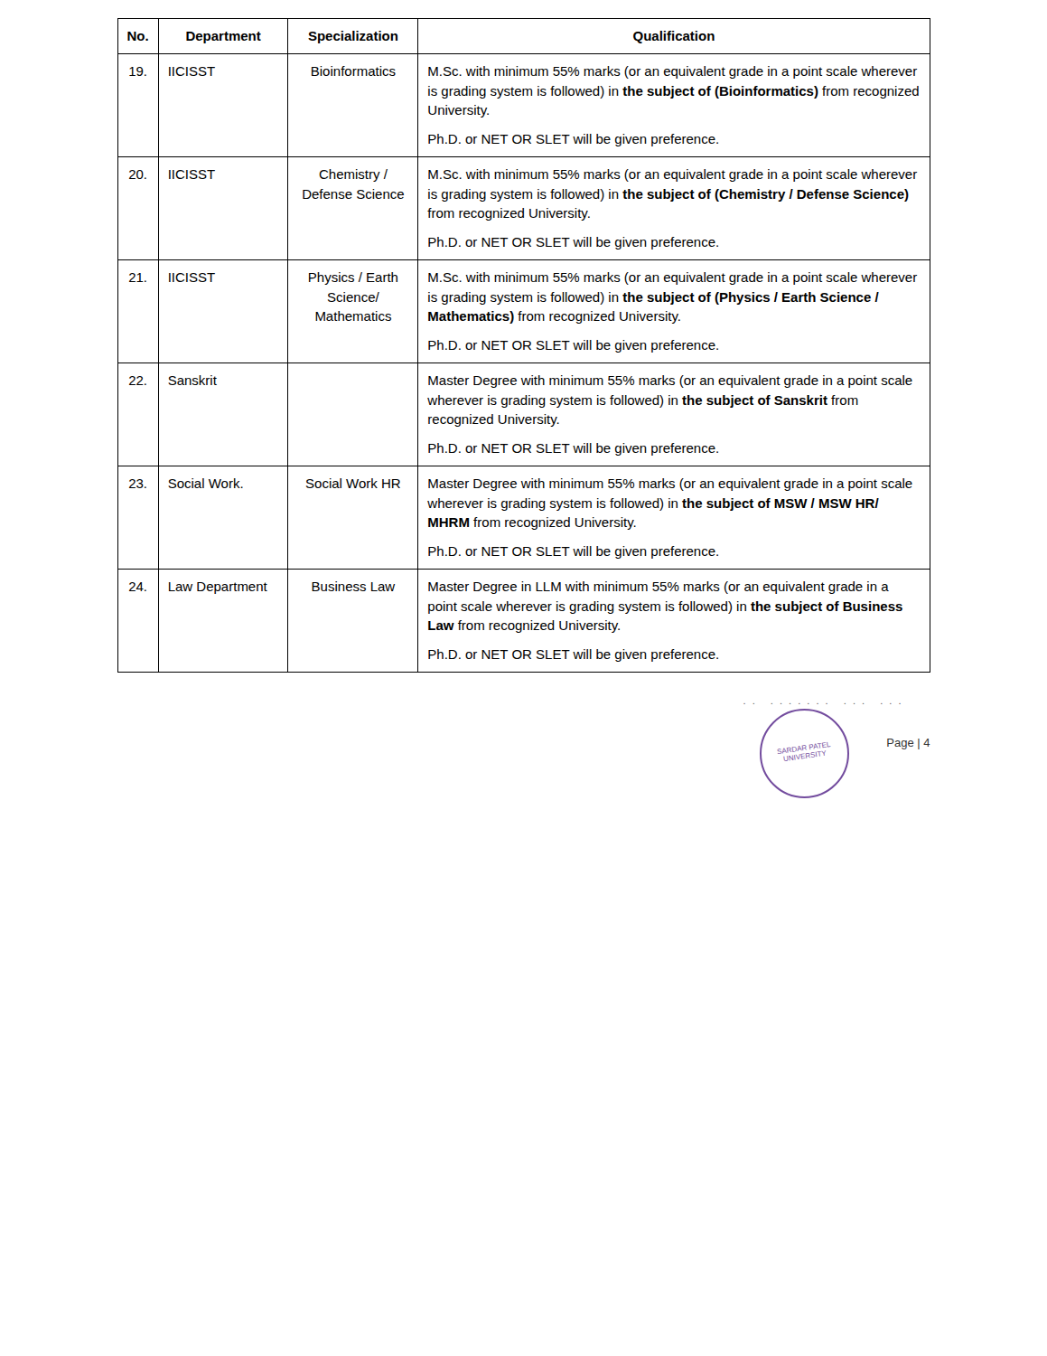| No. | Department | Specialization | Qualification |
| --- | --- | --- | --- |
| 19. | IICISST | Bioinformatics | M.Sc. with minimum 55% marks (or an equivalent grade in a point scale wherever is grading system is followed) in the subject of (Bioinformatics) from recognized University. Ph.D. or NET OR SLET will be given preference. |
| 20. | IICISST | Chemistry / Defense Science | M.Sc. with minimum 55% marks (or an equivalent grade in a point scale wherever is grading system is followed) in the subject of (Chemistry / Defense Science) from recognized University. Ph.D. or NET OR SLET will be given preference. |
| 21. | IICISST | Physics / Earth Science/ Mathematics | M.Sc. with minimum 55% marks (or an equivalent grade in a point scale wherever is grading system is followed) in the subject of (Physics / Earth Science / Mathematics) from recognized University. Ph.D. or NET OR SLET will be given preference. |
| 22. | Sanskrit | | Master Degree with minimum 55% marks (or an equivalent grade in a point scale wherever is grading system is followed) in the subject of Sanskrit from recognized University. Ph.D. or NET OR SLET will be given preference. |
| 23. | Social Work. | Social Work HR | Master Degree with minimum 55% marks (or an equivalent grade in a point scale wherever is grading system is followed) in the subject of MSW / MSW HR/ MHRM from recognized University. Ph.D. or NET OR SLET will be given preference. |
| 24. | Law Department | Business Law | Master Degree in LLM with minimum 55% marks (or an equivalent grade in a point scale wherever is grading system is followed) in the subject of Business Law from recognized University. Ph.D. or NET OR SLET will be given preference. |
. . . . . . . . . . . . . . .
SARDAR PATEL UNIVERSITY
Page | 4